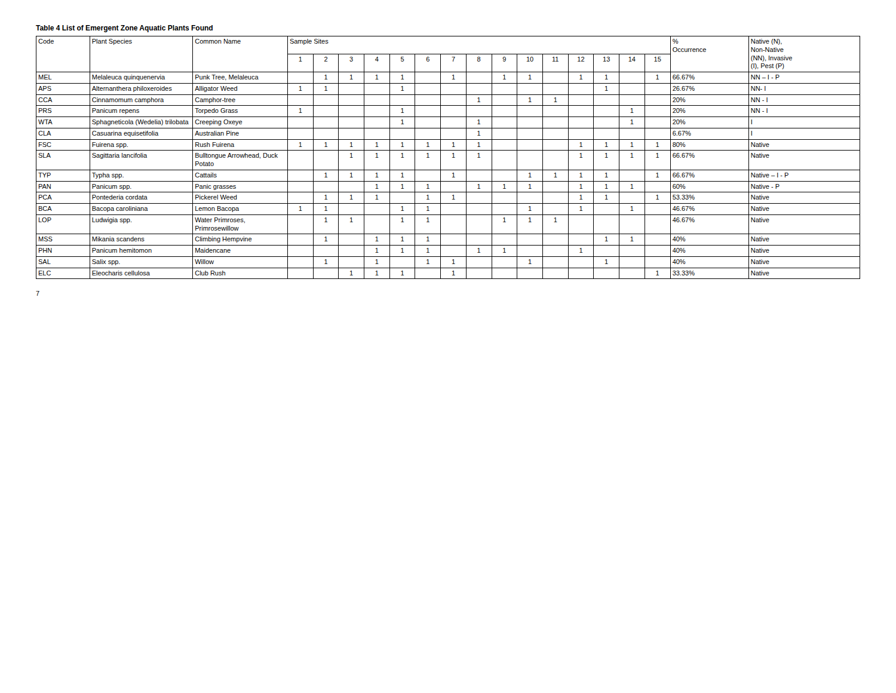Table 4 List of Emergent Zone Aquatic Plants Found
| Code | Plant Species | Common Name | Sample Sites | % Occurrence | Native (N), Non-Native (NN), Invasive (I), Pest (P) |
| --- | --- | --- | --- | --- | --- |
| 1 | 2 | 3 | 4 | 5 | 6 | 7 | 8 | 9 | 10 | 11 | 12 | 13 | 14 | 15 |
| MEL | Melaleuca quinquenervia | Punk Tree, Melaleuca | | 1 | 1 | 1 | 1 | | 1 | | 1 | 1 | | 1 | 1 | | 1 | 66.67% | NN – I - P |
| APS | Alternanthera philoxeroides | Alligator Weed | 1 | 1 | | | 1 | | | | | | | | 1 | | | 26.67% | NN- I |
| CCA | Cinnamomum camphora | Camphor-tree | | | | | | | | 1 | | 1 | 1 | | | | | 20% | NN - I |
| PRS | Panicum repens | Torpedo Grass | 1 | | | | 1 | | | | | | | | | 1 | | 20% | NN - I |
| WTA | Sphagneticola (Wedelia) trilobata | Creeping Oxeye | | | | | 1 | | | 1 | | | | | | 1 | | 20% | I |
| CLA | Casuarina equisetifolia | Australian Pine | | | | | | | | 1 | | | | | | | | 6.67% | I |
| FSC | Fuirena spp. | Rush Fuirena | 1 | 1 | 1 | 1 | 1 | 1 | 1 | 1 | | | | 1 | 1 | 1 | 1 | 80% | Native |
| SLA | Sagittaria lancifolia | Bulltongue Arrowhead, Duck Potato | | | 1 | 1 | 1 | 1 | 1 | 1 | | | | 1 | 1 | 1 | 1 | 66.67% | Native |
| TYP | Typha spp. | Cattails | | 1 | 1 | 1 | 1 | | 1 | | | 1 | 1 | 1 | 1 | | 1 | 66.67% | Native – I - P |
| PAN | Panicum spp. | Panic grasses | | | | 1 | 1 | 1 | | 1 | 1 | 1 | | 1 | 1 | 1 | | 60% | Native - P |
| PCA | Pontederia cordata | Pickerel Weed | | 1 | 1 | 1 | | 1 | 1 | | | | | 1 | 1 | | 1 | 53.33% | Native |
| BCA | Bacopa caroliniana | Lemon Bacopa | 1 | 1 | | | 1 | 1 | | | | 1 | | 1 | | 1 | | 46.67% | Native |
| LOP | Ludwigia spp. | Water Primroses, Primrosewillow | | 1 | 1 | | 1 | 1 | | | 1 | 1 | 1 | | | | | 46.67% | Native |
| MSS | Mikania scandens | Climbing Hempvine | | 1 | | 1 | 1 | 1 | | | | | | | 1 | 1 | | 40% | Native |
| PHN | Panicum hemitomon | Maidencane | | | | 1 | 1 | 1 | | 1 | 1 | | | 1 | | | | 40% | Native |
| SAL | Salix spp. | Willow | | 1 | | 1 | | 1 | 1 | | | 1 | | | 1 | | | 40% | Native |
| ELC | Eleocharis cellulosa | Club Rush | | | 1 | 1 | 1 | | 1 | | | | | | | | 1 | 33.33% | Native |
7